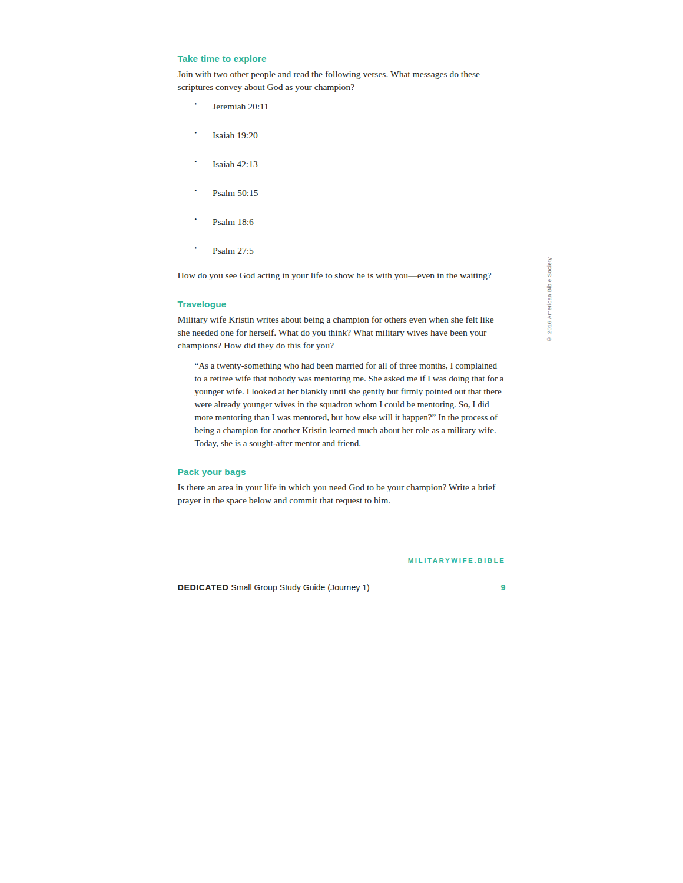Take time to explore
Join with two other people and read the following verses. What messages do these scriptures convey about God as your champion?
Jeremiah 20:11
Isaiah 19:20
Isaiah 42:13
Psalm 50:15
Psalm 18:6
Psalm 27:5
How do you see God acting in your life to show he is with you—even in the waiting?
Travelogue
Military wife Kristin writes about being a champion for others even when she felt like she needed one for herself. What do you think? What military wives have been your champions? How did they do this for you?
“As a twenty-something who had been married for all of three months, I complained to a retiree wife that nobody was mentoring me. She asked me if I was doing that for a younger wife. I looked at her blankly until she gently but firmly pointed out that there were already younger wives in the squadron whom I could be mentoring. So, I did more mentoring than I was mentored, but how else will it happen?” In the process of being a champion for another Kristin learned much about her role as a military wife. Today, she is a sought-after mentor and friend.
Pack your bags
Is there an area in your life in which you need God to be your champion? Write a brief prayer in the space below and commit that request to him.
© 2016 American Bible Society
MILITARYWIFE.BIBLE
DEDICATED Small Group Study Guide (Journey 1)
9